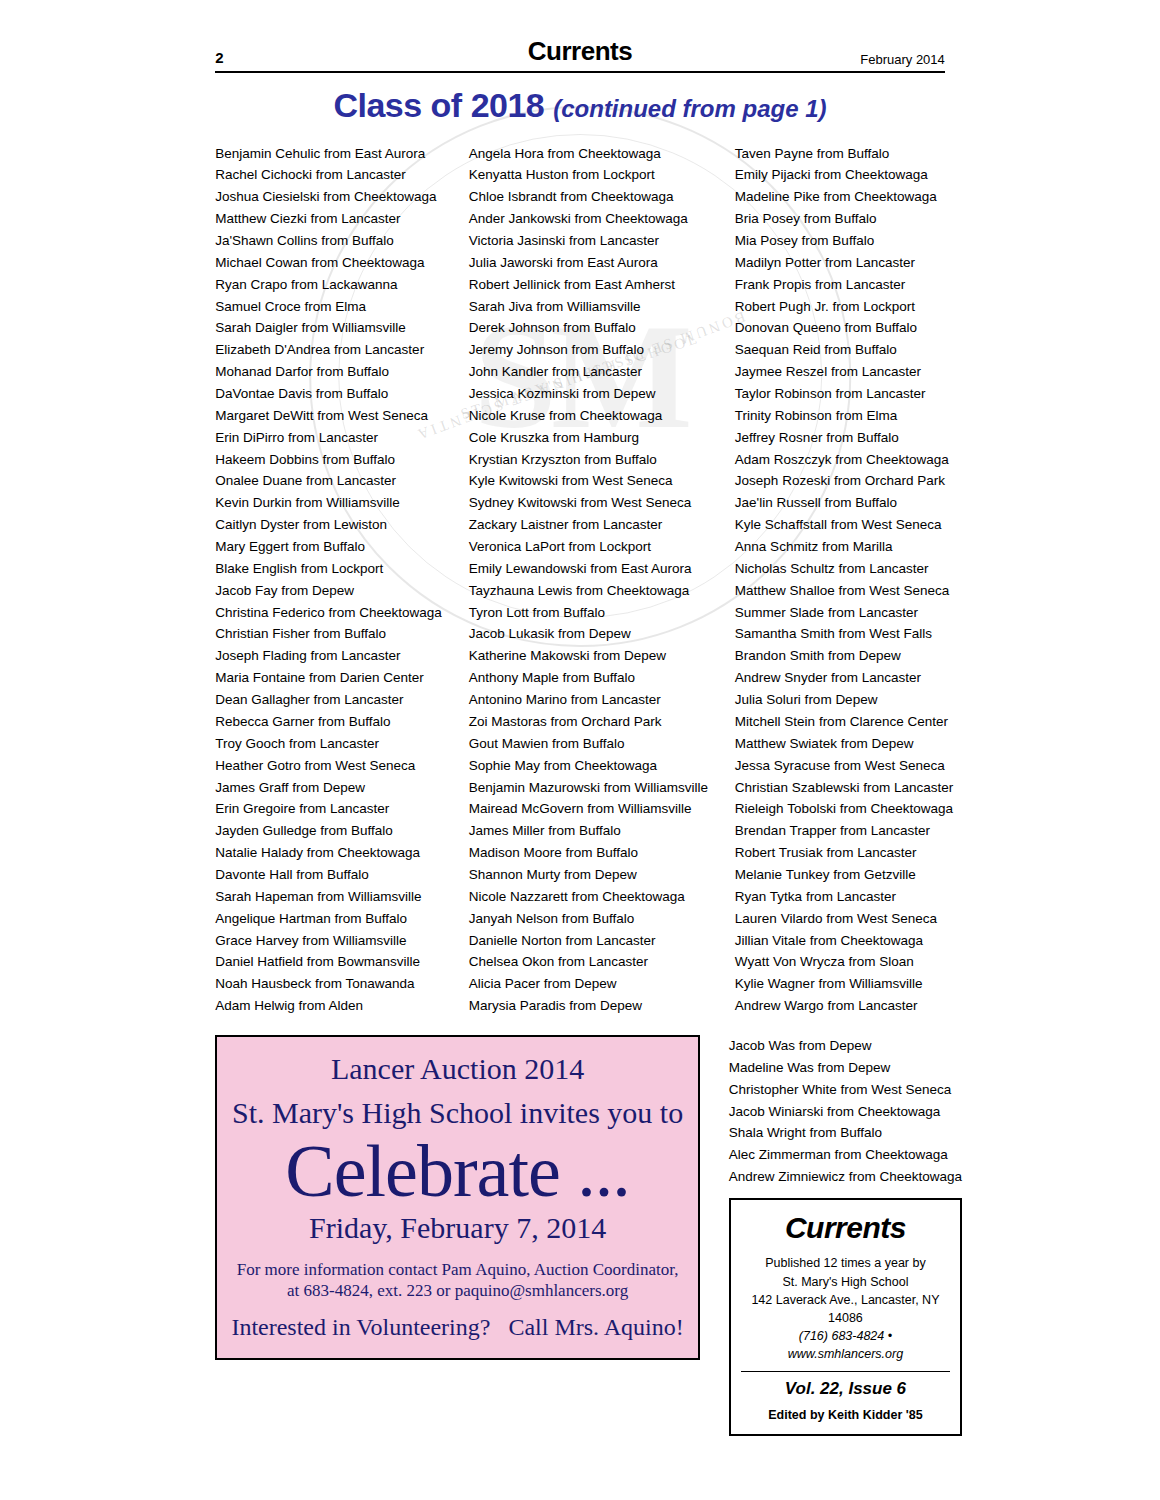SM ST. MARY'S HIGH SCHOOL BONUM SE DISCIPLINA ET SCIENTIA
2
Currents
February 2014
Class of 2018 (continued from page 1)
Benjamin Cehulic from East Aurora
Rachel Cichocki from Lancaster
Joshua Ciesielski from Cheektowaga
Matthew Ciezki from Lancaster
Ja'Shawn Collins from Buffalo
Michael Cowan from Cheektowaga
Ryan Crapo from Lackawanna
Samuel Croce from Elma
Sarah Daigler from Williamsville
Elizabeth D'Andrea from Lancaster
Mohanad Darfor from Buffalo
DaVontae Davis from Buffalo
Margaret DeWitt from West Seneca
Erin DiPirro from Lancaster
Hakeem Dobbins from Buffalo
Onalee Duane from Lancaster
Kevin Durkin from Williamsville
Caitlyn Dyster from Lewiston
Mary Eggert from Buffalo
Blake English from Lockport
Jacob Fay from Depew
Christina Federico from Cheektowaga
Christian Fisher from Buffalo
Joseph Flading from Lancaster
Maria Fontaine from Darien Center
Dean Gallagher from Lancaster
Rebecca Garner from Buffalo
Troy Gooch from Lancaster
Heather Gotro from West Seneca
James Graff from Depew
Erin Gregoire from Lancaster
Jayden Gulledge from Buffalo
Natalie Halady from Cheektowaga
Davonte Hall from Buffalo
Sarah Hapeman from Williamsville
Angelique Hartman from Buffalo
Grace Harvey from Williamsville
Daniel Hatfield from Bowmansville
Noah Hausbeck from Tonawanda
Adam Helwig from Alden
Angela Hora from Cheektowaga
Kenyatta Huston from Lockport
Chloe Isbrandt from Cheektowaga
Ander Jankowski from Cheektowaga
Victoria Jasinski from Lancaster
Julia Jaworski from East Aurora
Robert Jellinick from East Amherst
Sarah Jiva from Williamsville
Derek Johnson from Buffalo
Jeremy Johnson from Buffalo
John Kandler from Lancaster
Jessica Kozminski from Depew
Nicole Kruse from Cheektowaga
Cole Kruszka from Hamburg
Krystian Krzyszton from Buffalo
Kyle Kwitowski from West Seneca
Sydney Kwitowski from West Seneca
Zackary Laistner from Lancaster
Veronica LaPort from Lockport
Emily Lewandowski from East Aurora
Tayzhauna Lewis from Cheektowaga
Tyron Lott from Buffalo
Jacob Lukasik from Depew
Katherine Makowski from Depew
Anthony Maple from Buffalo
Antonino Marino from Lancaster
Zoi Mastoras from Orchard Park
Gout Mawien from Buffalo
Sophie May from Cheektowaga
Benjamin Mazurowski from Williamsville
Mairead McGovern from Williamsville
James Miller from Buffalo
Madison Moore from Buffalo
Shannon Murty from Depew
Nicole Nazzarett from Cheektowaga
Janyah Nelson from Buffalo
Danielle Norton from Lancaster
Chelsea Okon from Lancaster
Alicia Pacer from Depew
Marysia Paradis from Depew
Taven Payne from Buffalo
Emily Pijacki from Cheektowaga
Madeline Pike from Cheektowaga
Bria Posey from Buffalo
Mia Posey from Buffalo
Madilyn Potter from Lancaster
Frank Propis from Lancaster
Robert Pugh Jr. from Lockport
Donovan Queeno from Buffalo
Saequan Reid from Buffalo
Jaymee Reszel from Lancaster
Taylor Robinson from Lancaster
Trinity Robinson from Elma
Jeffrey Rosner from Buffalo
Adam Roszczyk from Cheektowaga
Joseph Rozeski from Orchard Park
Jae'lin Russell from Buffalo
Kyle Schaffstall from West Seneca
Anna Schmitz from Marilla
Nicholas Schultz from Lancaster
Matthew Shalloe from West Seneca
Summer Slade from Lancaster
Samantha Smith from West Falls
Brandon Smith from Depew
Andrew Snyder from Lancaster
Julia Soluri from Depew
Mitchell Stein from Clarence Center
Matthew Swiatek from Depew
Jessa Syracuse from West Seneca
Christian Szablewski from Lancaster
Rieleigh Tobolski from Cheektowaga
Brendan Trapper from Lancaster
Robert Trusiak from Lancaster
Melanie Tunkey from Getzville
Ryan Tytka from Lancaster
Lauren Vilardo from West Seneca
Jillian Vitale from Cheektowaga
Wyatt Von Wrycza from Sloan
Kylie Wagner from Williamsville
Andrew Wargo from Lancaster
Lancer Auction 2014
St. Mary's High School invites you to
Celebrate ...
Friday, February 7, 2014
For more information contact Pam Aquino, Auction Coordinator,
at 683-4824, ext. 223 or paquino@smhlancers.org
Interested in Volunteering? Call Mrs. Aquino!
Jacob Was from Depew
Madeline Was from Depew
Christopher White from West Seneca
Jacob Winiarski from Cheektowaga
Shala Wright from Buffalo
Alec Zimmerman from Cheektowaga
Andrew Zimniewicz from Cheektowaga
Currents
Published 12 times a year by
St. Mary's High School
142 Laverack Ave., Lancaster, NY 14086
(716) 683-4824 • www.smhlancers.org
Vol. 22, Issue 6
Edited by Keith Kidder '85